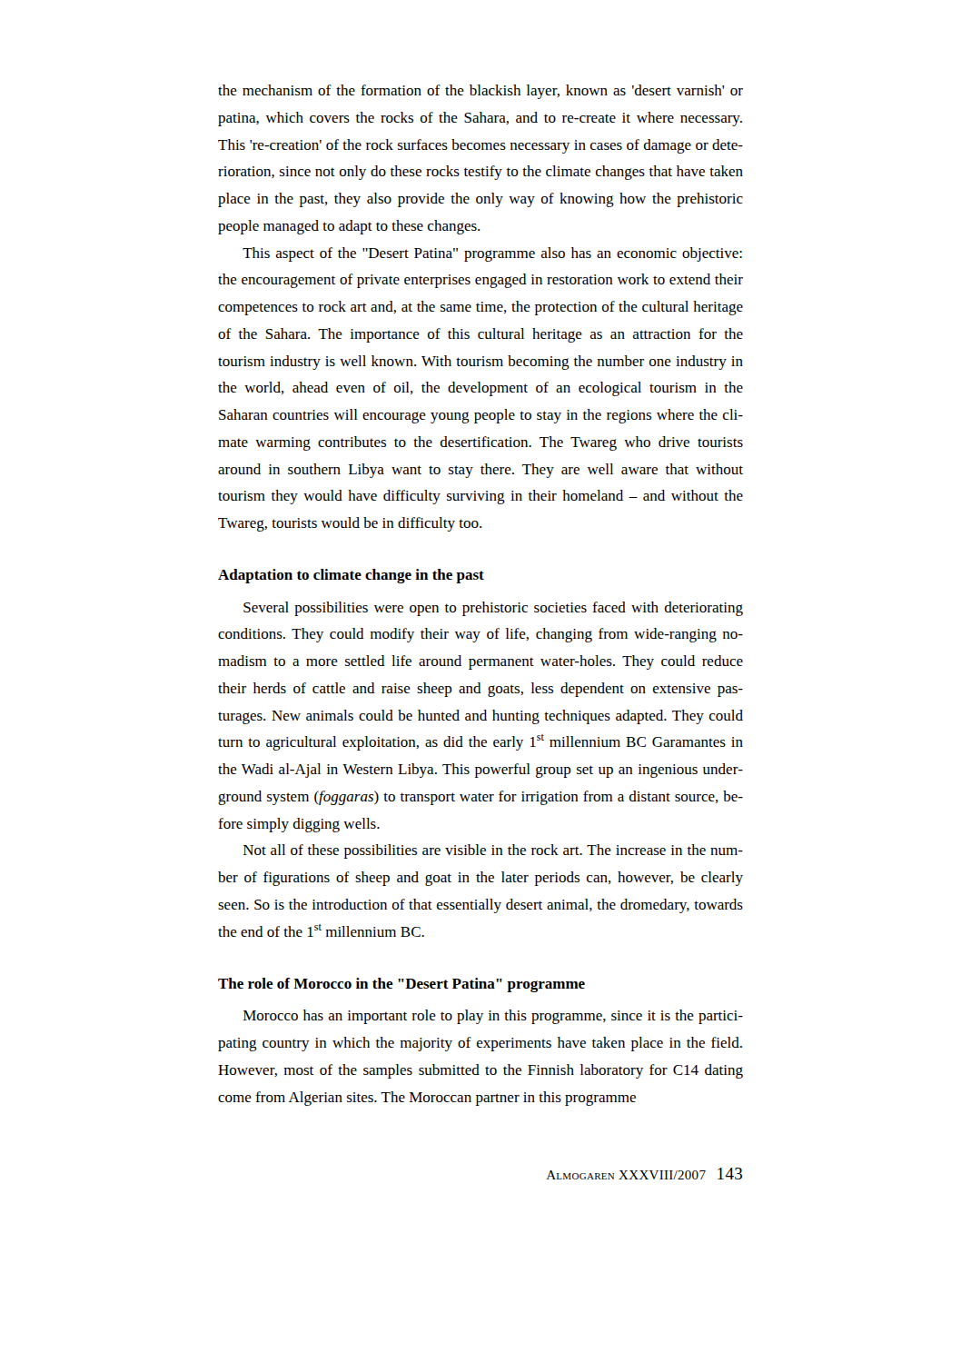the mechanism of the formation of the blackish layer, known as 'desert varnish' or patina, which covers the rocks of the Sahara, and to re-create it where necessary. This 're-creation' of the rock surfaces becomes necessary in cases of damage or deterioration, since not only do these rocks testify to the climate changes that have taken place in the past, they also provide the only way of knowing how the prehistoric people managed to adapt to these changes.
This aspect of the "Desert Patina" programme also has an economic objective: the encouragement of private enterprises engaged in restoration work to extend their competences to rock art and, at the same time, the protection of the cultural heritage of the Sahara. The importance of this cultural heritage as an attraction for the tourism industry is well known. With tourism becoming the number one industry in the world, ahead even of oil, the development of an ecological tourism in the Saharan countries will encourage young people to stay in the regions where the climate warming contributes to the desertification. The Twareg who drive tourists around in southern Libya want to stay there. They are well aware that without tourism they would have difficulty surviving in their homeland – and without the Twareg, tourists would be in difficulty too.
Adaptation to climate change in the past
Several possibilities were open to prehistoric societies faced with deteriorating conditions. They could modify their way of life, changing from wide-ranging nomadism to a more settled life around permanent water-holes. They could reduce their herds of cattle and raise sheep and goats, less dependent on extensive pasturages. New animals could be hunted and hunting techniques adapted. They could turn to agricultural exploitation, as did the early 1st millennium BC Garamantes in the Wadi al-Ajal in Western Libya. This powerful group set up an ingenious underground system (foggaras) to transport water for irrigation from a distant source, before simply digging wells.
Not all of these possibilities are visible in the rock art. The increase in the number of figurations of sheep and goat in the later periods can, however, be clearly seen. So is the introduction of that essentially desert animal, the dromedary, towards the end of the 1st millennium BC.
The role of Morocco in the "Desert Patina" programme
Morocco has an important role to play in this programme, since it is the participating country in which the majority of experiments have taken place in the field. However, most of the samples submitted to the Finnish laboratory for C14 dating come from Algerian sites. The Moroccan partner in this programme
Almogaren XXXVIII/2007143